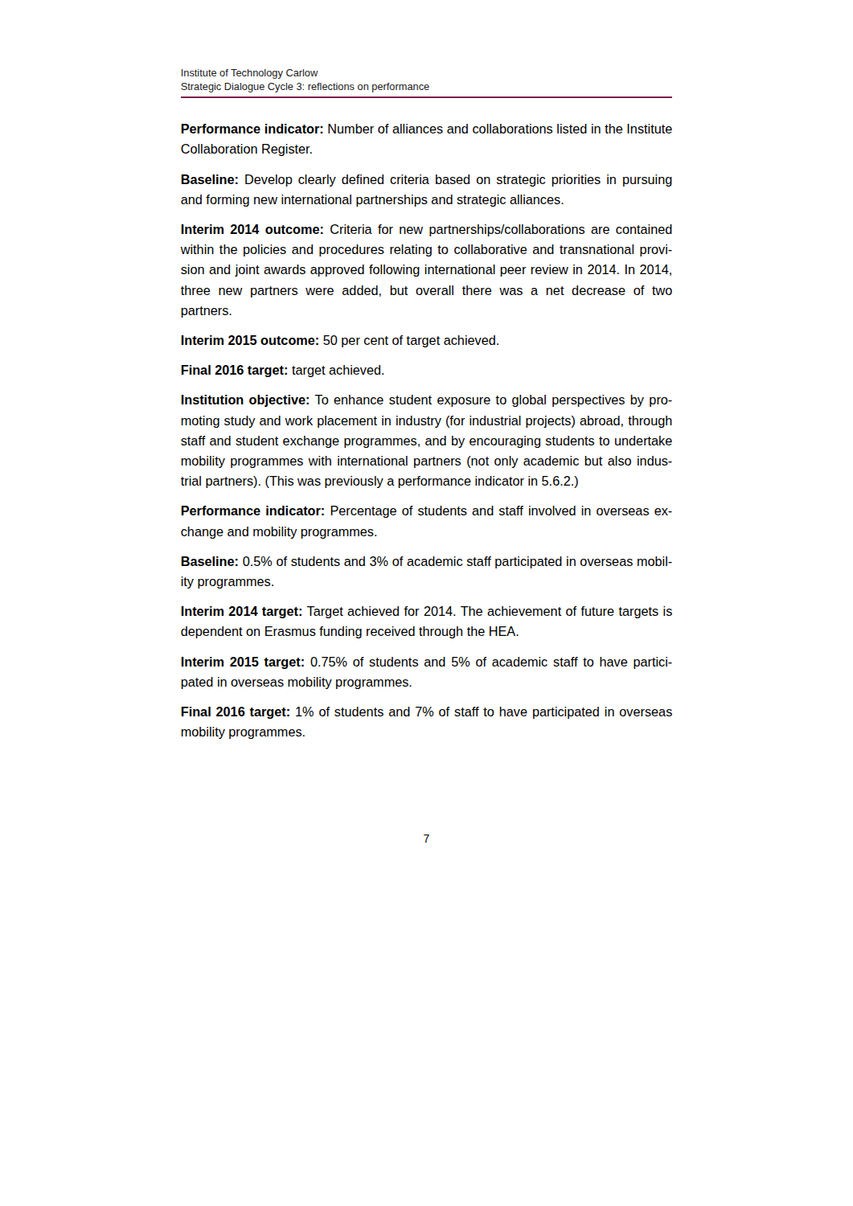Institute of Technology Carlow
Strategic Dialogue Cycle 3: reflections on performance
Performance indicator: Number of alliances and collaborations listed in the Institute Collaboration Register.
Baseline: Develop clearly defined criteria based on strategic priorities in pursuing and forming new international partnerships and strategic alliances.
Interim 2014 outcome: Criteria for new partnerships/collaborations are contained within the policies and procedures relating to collaborative and transnational provision and joint awards approved following international peer review in 2014. In 2014, three new partners were added, but overall there was a net decrease of two partners.
Interim 2015 outcome: 50 per cent of target achieved.
Final 2016 target: target achieved.
Institution objective: To enhance student exposure to global perspectives by promoting study and work placement in industry (for industrial projects) abroad, through staff and student exchange programmes, and by encouraging students to undertake mobility programmes with international partners (not only academic but also industrial partners). (This was previously a performance indicator in 5.6.2.)
Performance indicator: Percentage of students and staff involved in overseas exchange and mobility programmes.
Baseline: 0.5% of students and 3% of academic staff participated in overseas mobility programmes.
Interim 2014 target: Target achieved for 2014. The achievement of future targets is dependent on Erasmus funding received through the HEA.
Interim 2015 target: 0.75% of students and 5% of academic staff to have participated in overseas mobility programmes.
Final 2016 target: 1% of students and 7% of staff to have participated in overseas mobility programmes.
7